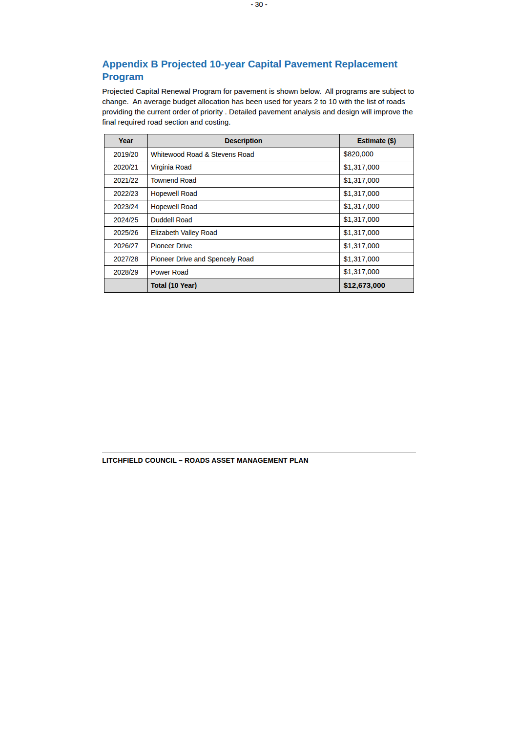- 30 -
Appendix B Projected 10-year Capital Pavement Replacement Program
Projected Capital Renewal Program for pavement is shown below. All programs are subject to change. An average budget allocation has been used for years 2 to 10 with the list of roads providing the current order of priority . Detailed pavement analysis and design will improve the final required road section and costing.
| Year | Description | Estimate ($) |
| --- | --- | --- |
| 2019/20 | Whitewood Road & Stevens Road | $820,000 |
| 2020/21 | Virginia Road | $1,317,000 |
| 2021/22 | Townend Road | $1,317,000 |
| 2022/23 | Hopewell Road | $1,317,000 |
| 2023/24 | Hopewell Road | $1,317,000 |
| 2024/25 | Duddell Road | $1,317,000 |
| 2025/26 | Elizabeth Valley Road | $1,317,000 |
| 2026/27 | Pioneer Drive | $1,317,000 |
| 2027/28 | Pioneer Drive and Spencely Road | $1,317,000 |
| 2028/29 | Power Road | $1,317,000 |
| | Total (10 Year) | $12,673,000 |
LITCHFIELD COUNCIL – ROADS ASSET MANAGEMENT PLAN